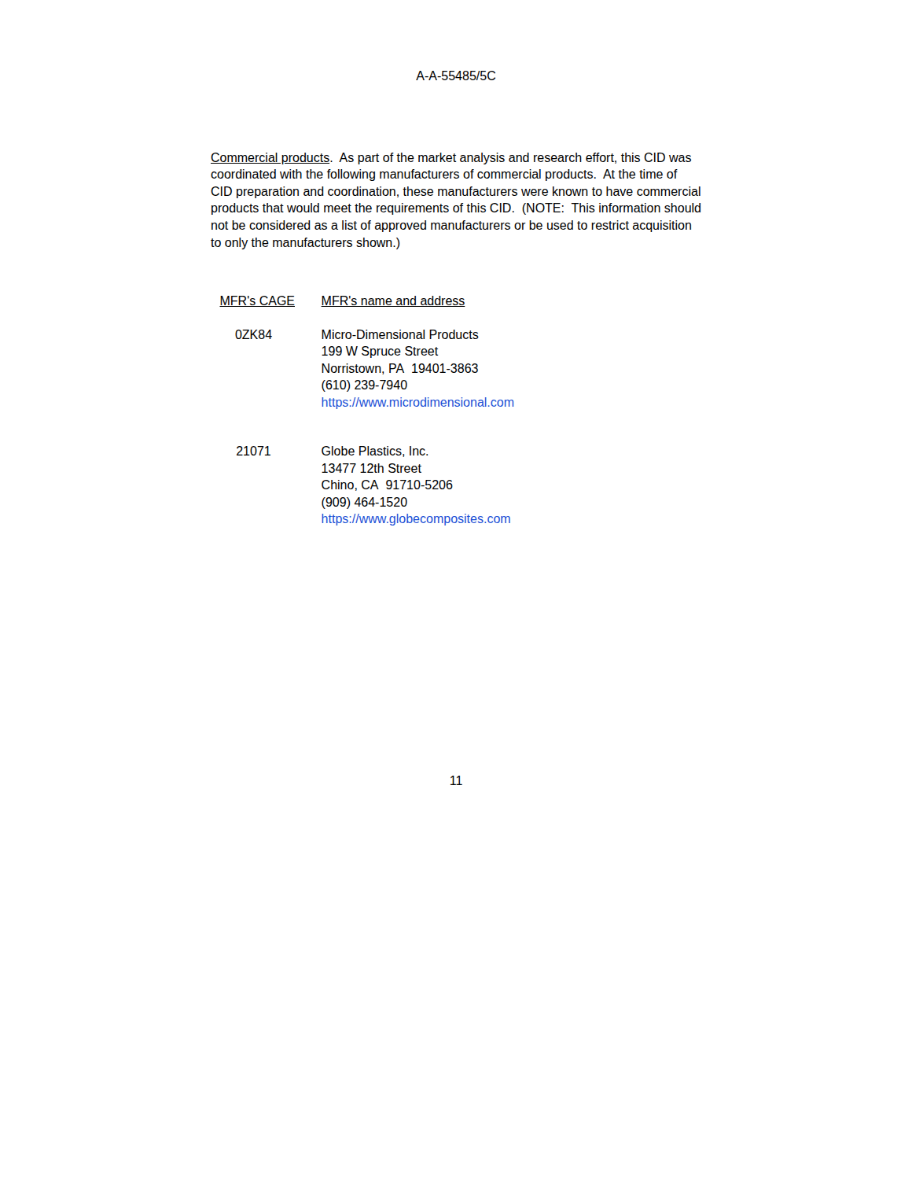A-A-55485/5C
Commercial products. As part of the market analysis and research effort, this CID was coordinated with the following manufacturers of commercial products. At the time of CID preparation and coordination, these manufacturers were known to have commercial products that would meet the requirements of this CID. (NOTE: This information should not be considered as a list of approved manufacturers or be used to restrict acquisition to only the manufacturers shown.)
| MFR's CAGE | MFR's name and address |
| --- | --- |
| 0ZK84 | Micro-Dimensional Products 199 W Spruce Street Norristown, PA 19401-3863 (610) 239-7940 https://www.microdimensional.com |
| 21071 | Globe Plastics, Inc. 13477 12th Street Chino, CA 91710-5206 (909) 464-1520 https://www.globecomposites.com |
11